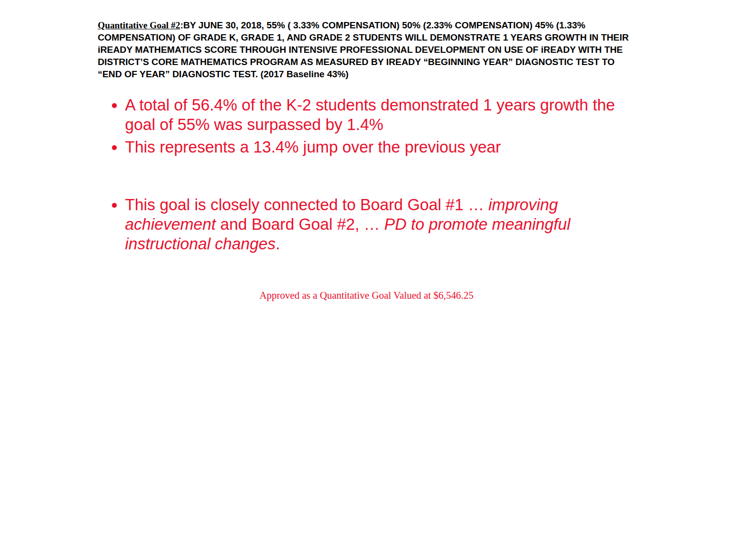Quantitative Goal #2:BY JUNE 30, 2018, 55% ( 3.33% COMPENSATION) 50% (2.33% COMPENSATION) 45% (1.33% COMPENSATION) OF GRADE K, GRADE 1, AND GRADE 2 STUDENTS WILL DEMONSTRATE 1 YEARS GROWTH IN THEIR iREADY MATHEMATICS SCORE THROUGH INTENSIVE PROFESSIONAL DEVELOPMENT ON USE OF iREADY WITH THE DISTRICT’S CORE MATHEMATICS PROGRAM AS MEASURED BY IREADY “BEGINNING YEAR” DIAGNOSTIC TEST TO “END OF YEAR” DIAGNOSTIC TEST. (2017 Baseline 43%)
A total of 56.4% of the K-2 students demonstrated 1 years growth the goal of 55% was surpassed by 1.4%
This represents a 13.4% jump over the previous year
This goal is closely connected to Board Goal #1 … improving achievement and Board Goal #2, … PD to promote meaningful instructional changes.
Approved as a Quantitative Goal Valued at $6,546.25